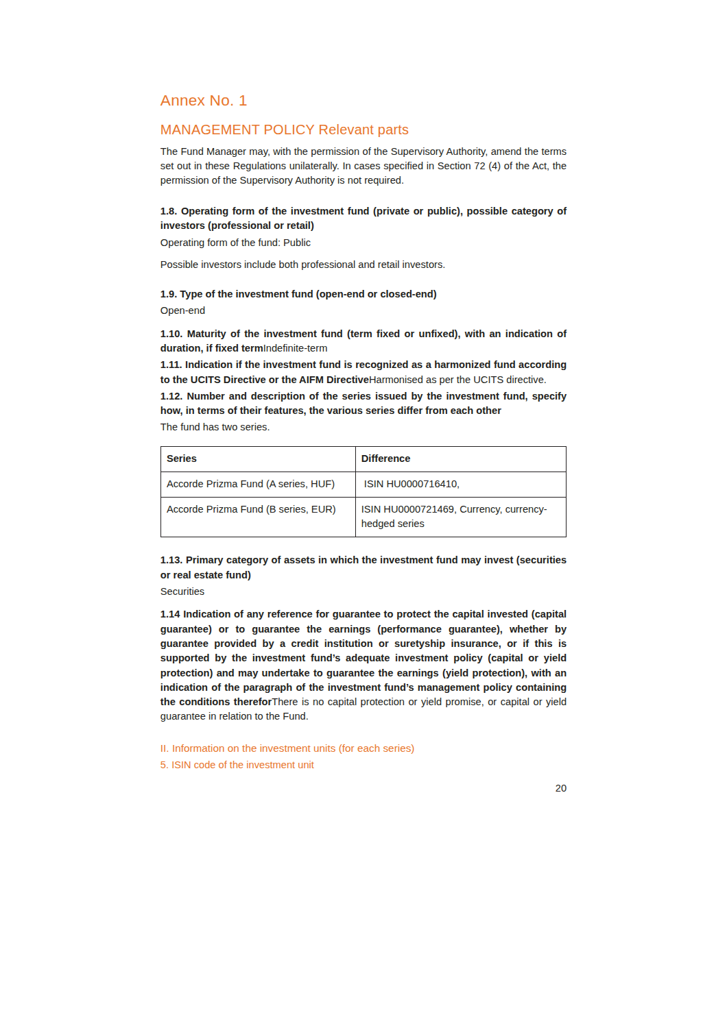Annex No. 1
MANAGEMENT POLICY Relevant parts
The Fund Manager may, with the permission of the Supervisory Authority, amend the terms set out in these Regulations unilaterally. In cases specified in Section 72 (4) of the Act, the permission of the Supervisory Authority is not required.
1.8. Operating form of the investment fund (private or public), possible category of investors (professional or retail)
Operating form of the fund: Public
Possible investors include both professional and retail investors.
1.9. Type of the investment fund (open-end or closed-end)
Open-end
1.10. Maturity of the investment fund (term fixed or unfixed), with an indication of duration, if fixed term Indefinite-term
1.11. Indication if the investment fund is recognized as a harmonized fund according to the UCITS Directive or the AIFM Directive Harmonised as per the UCITS directive.
1.12. Number and description of the series issued by the investment fund, specify how, in terms of their features, the various series differ from each other
The fund has two series.
| Series | Difference |
| --- | --- |
| Accorde Prizma Fund (A series, HUF) | ISIN HU0000716410, |
| Accorde Prizma Fund (B series, EUR) | ISIN HU0000721469, Currency, currency-hedged series |
1.13. Primary category of assets in which the investment fund may invest (securities or real estate fund)
Securities
1.14 Indication of any reference for guarantee to protect the capital invested (capital guarantee) or to guarantee the earnings (performance guarantee), whether by guarantee provided by a credit institution or suretyship insurance, or if this is supported by the investment fund’s adequate investment policy (capital or yield protection) and may undertake to guarantee the earnings (yield protection), with an indication of the paragraph of the investment fund’s management policy containing the conditions therefor There is no capital protection or yield promise, or capital or yield guarantee in relation to the Fund.
II. Information on the investment units (for each series)
5. ISIN code of the investment unit
20